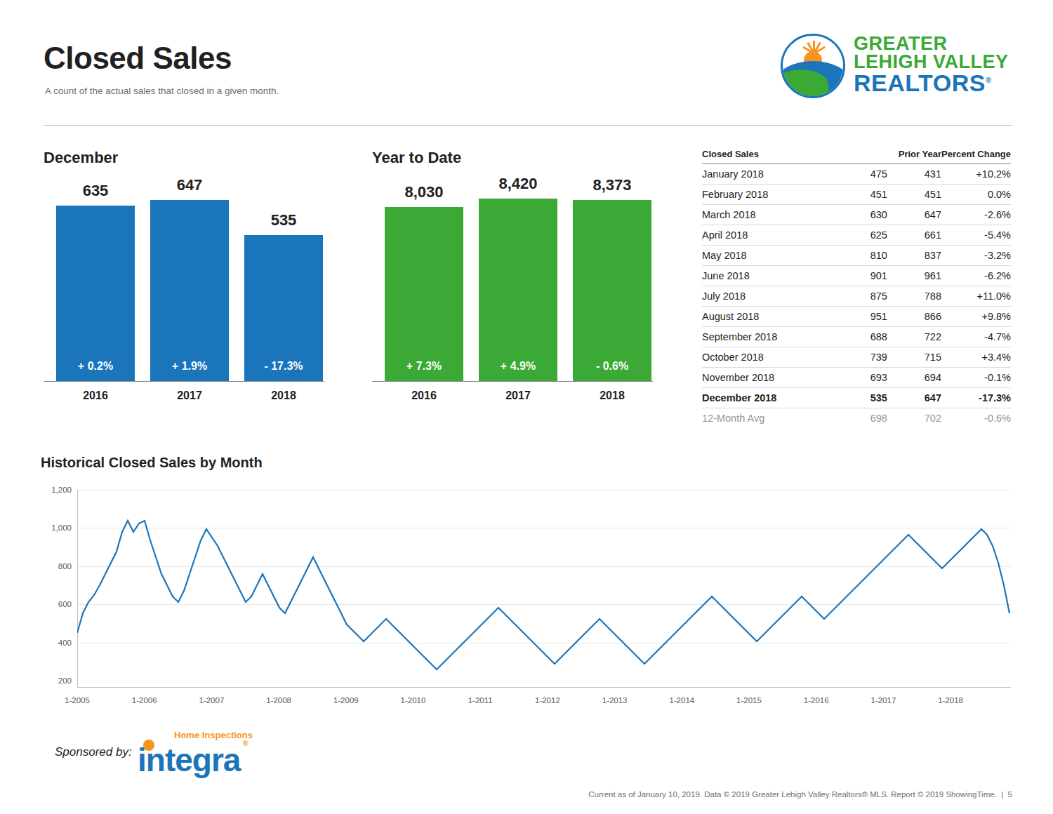Closed Sales
A count of the actual sales that closed in a given month.
GREATER
LEHIGH VALLEY
REALTORS®
December
Year to Date
635
+ 0.2%
2016
647
+ 1.9%
2017
535
- 17.3%
2018
8,030
+ 7.3%
2016
8,420
+ 4.9%
2017
8,373
- 0.6%
2018
| Closed Sales | | Prior Year | Percent Change |
| --- | --- | --- | --- |
| January 2018 | 475 | 431 | +10.2% |
| February 2018 | 451 | 451 | 0.0% |
| March 2018 | 630 | 647 | -2.6% |
| April 2018 | 625 | 661 | -5.4% |
| May 2018 | 810 | 837 | -3.2% |
| June 2018 | 901 | 961 | -6.2% |
| July 2018 | 875 | 788 | +11.0% |
| August 2018 | 951 | 866 | +9.8% |
| September 2018 | 688 | 722 | -4.7% |
| October 2018 | 739 | 715 | +3.4% |
| November 2018 | 693 | 694 | -0.1% |
| December 2018 | 535 | 647 | -17.3% |
| 12-Month Avg | 698 | 702 | -0.6% |
Historical Closed Sales by Month
1,200
1,000
800
600
400
200
1-2005
1-2006
1-2007
1-2008
1-2009
1-2010
1-2011
1-2012
1-2013
1-2014
1-2015
1-2016
1-2017
1-2018
Sponsored by:
Home Inspections
integra
®
Current as of January 10, 2019. Data © 2019 Greater Lehigh Valley Realtors® MLS. Report © 2019 ShowingTime. | 5